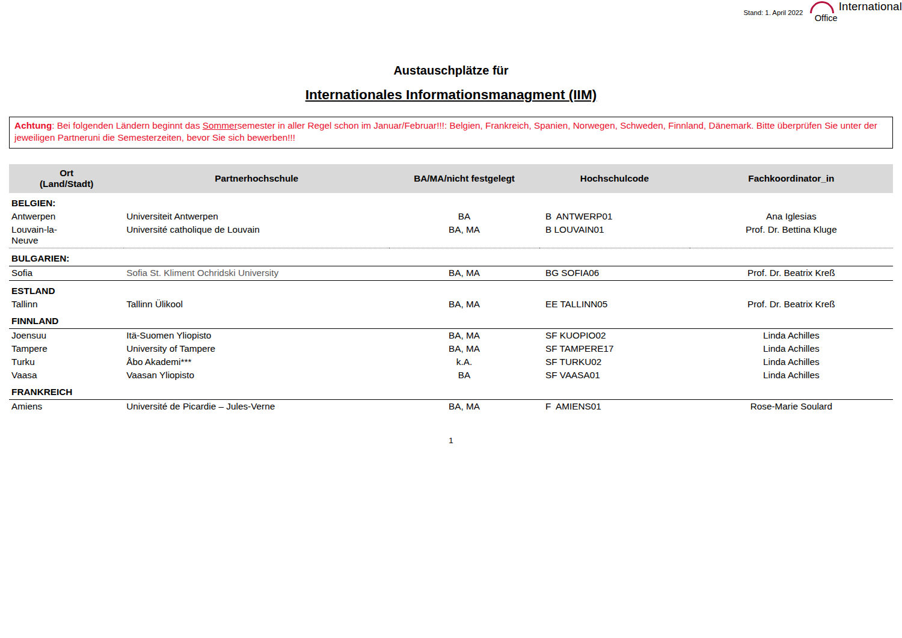Stand: 1. April 2022 International
Office
Austauschplätze für
Internationales Informationsmanagment (IIM)
Achtung: Bei folgenden Ländern beginnt das Sommersemester in aller Regel schon im Januar/Februar!!!: Belgien, Frankreich, Spanien, Norwegen, Schweden, Finnland, Dänemark. Bitte überprüfen Sie unter der jeweiligen Partneruni die Semesterzeiten, bevor Sie sich bewerben!!!
| Ort (Land/Stadt) | Partnerhochschule | BA/MA/nicht festgelegt | Hochschulcode | Fachkoordinator_in |
| --- | --- | --- | --- | --- |
| BELGIEN: |
| Antwerpen | Universiteit Antwerpen | BA | B ANTWERP01 | Ana Iglesias |
| Louvain-la- Neuve | Université catholique de Louvain | BA, MA | B LOUVAIN01 | Prof. Dr. Bettina Kluge |
| BULGARIEN: |
| Sofia | Sofia St. Kliment Ochridski University | BA, MA | BG SOFIA06 | Prof. Dr. Beatrix Kreß |
| ESTLAND |
| Tallinn | Tallinn Ülikool | BA, MA | EE TALLINN05 | Prof. Dr. Beatrix Kreß |
| FINNLAND |
| Joensuu | Itä-Suomen Yliopisto | BA, MA | SF KUOPIO02 | Linda Achilles |
| Tampere | University of Tampere | BA, MA | SF TAMPERE17 | Linda Achilles |
| Turku | Åbo Akademi*** | k.A. | SF TURKU02 | Linda Achilles |
| Vaasa | Vaasan Yliopisto | BA | SF VAASA01 | Linda Achilles |
| FRANKREICH |
| Amiens | Université de Picardie – Jules-Verne | BA, MA | F AMIENS01 | Rose-Marie Soulard |
1